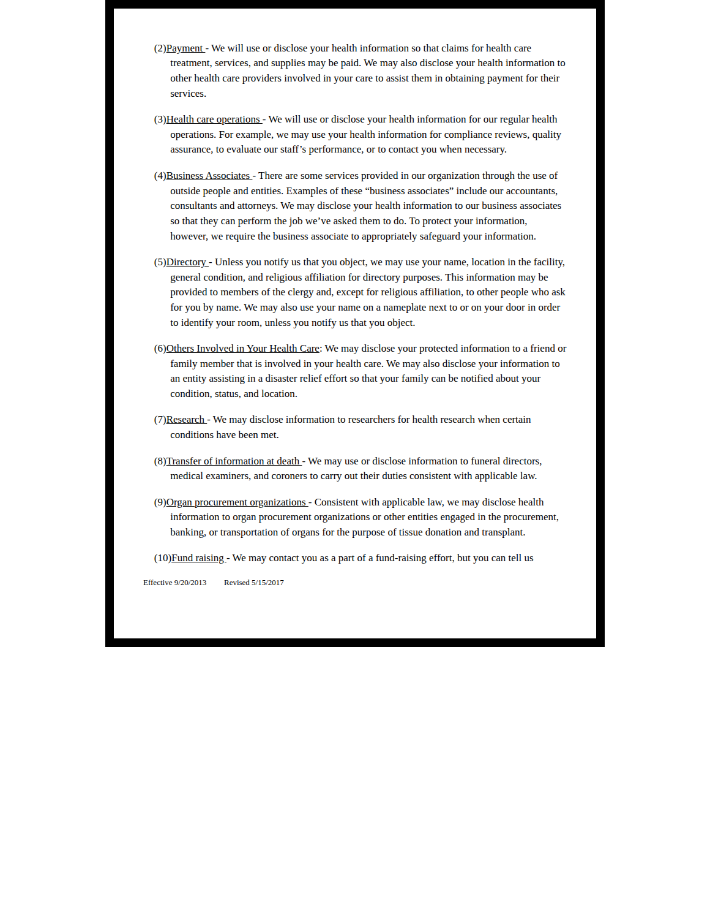(2) Payment - We will use or disclose your health information so that claims for health care treatment, services, and supplies may be paid. We may also disclose your health information to other health care providers involved in your care to assist them in obtaining payment for their services.
(3) Health care operations - We will use or disclose your health information for our regular health operations. For example, we may use your health information for compliance reviews, quality assurance, to evaluate our staff’s performance, or to contact you when necessary.
(4) Business Associates - There are some services provided in our organization through the use of outside people and entities. Examples of these “business associates” include our accountants, consultants and attorneys. We may disclose your health information to our business associates so that they can perform the job we’ve asked them to do. To protect your information, however, we require the business associate to appropriately safeguard your information.
(5) Directory - Unless you notify us that you object, we may use your name, location in the facility, general condition, and religious affiliation for directory purposes. This information may be provided to members of the clergy and, except for religious affiliation, to other people who ask for you by name. We may also use your name on a nameplate next to or on your door in order to identify your room, unless you notify us that you object.
(6) Others Involved in Your Health Care: We may disclose your protected information to a friend or family member that is involved in your health care. We may also disclose your information to an entity assisting in a disaster relief effort so that your family can be notified about your condition, status, and location.
(7) Research - We may disclose information to researchers for health research when certain conditions have been met.
(8) Transfer of information at death - We may use or disclose information to funeral directors, medical examiners, and coroners to carry out their duties consistent with applicable law.
(9) Organ procurement organizations - Consistent with applicable law, we may disclose health information to organ procurement organizations or other entities engaged in the procurement, banking, or transportation of organs for the purpose of tissue donation and transplant.
(10) Fund raising - We may contact you as a part of a fund-raising effort, but you can tell us
Effective 9/20/2013Revised 5/15/2017